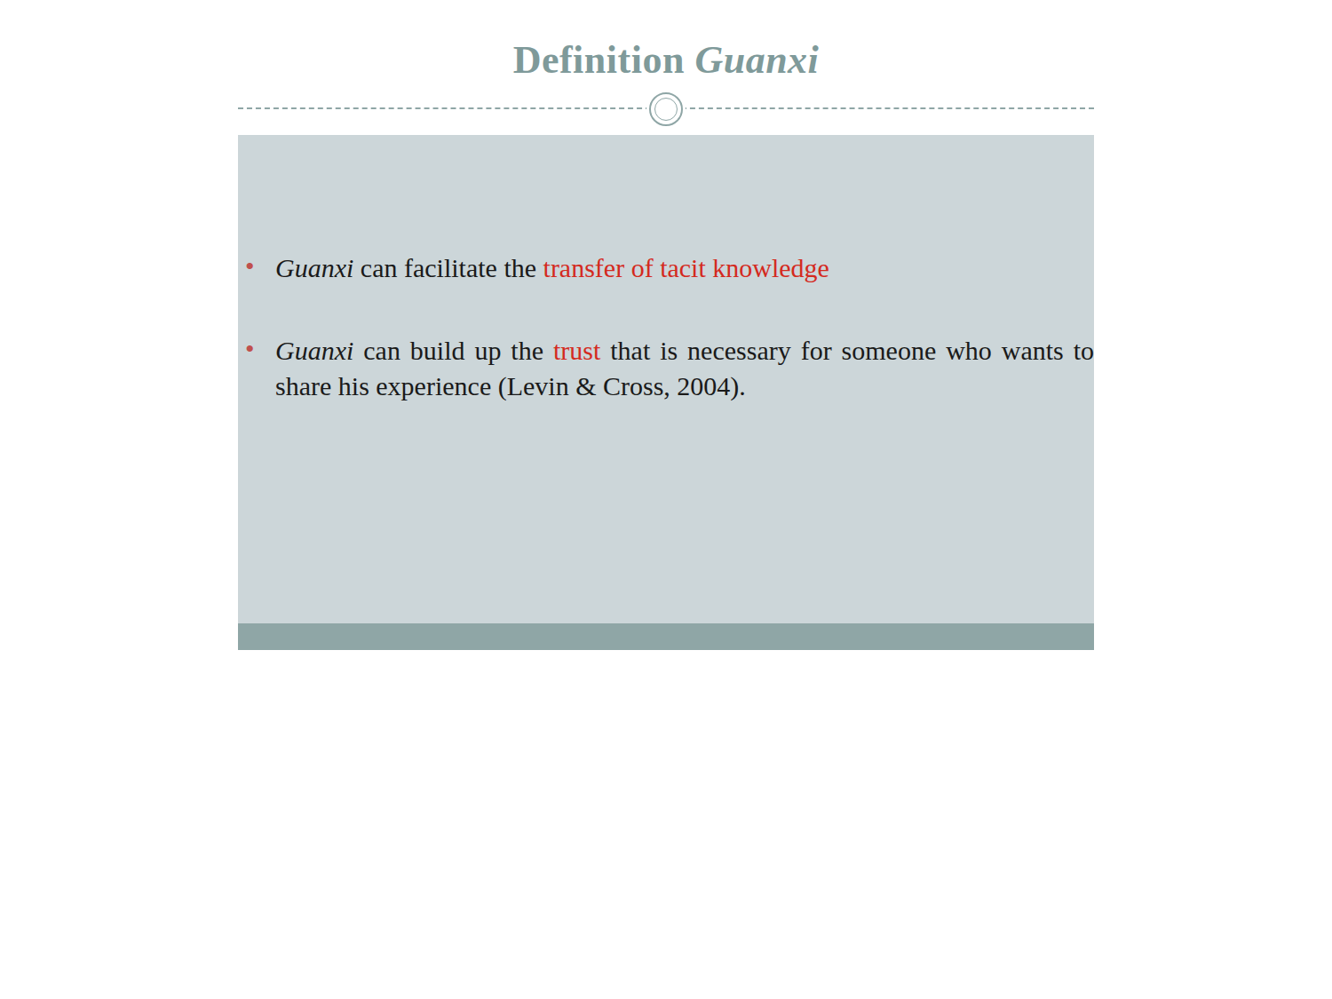Definition Guanxi
Guanxi can facilitate the transfer of tacit knowledge
Guanxi can build up the trust that is necessary for someone who wants to share his experience (Levin & Cross, 2004).